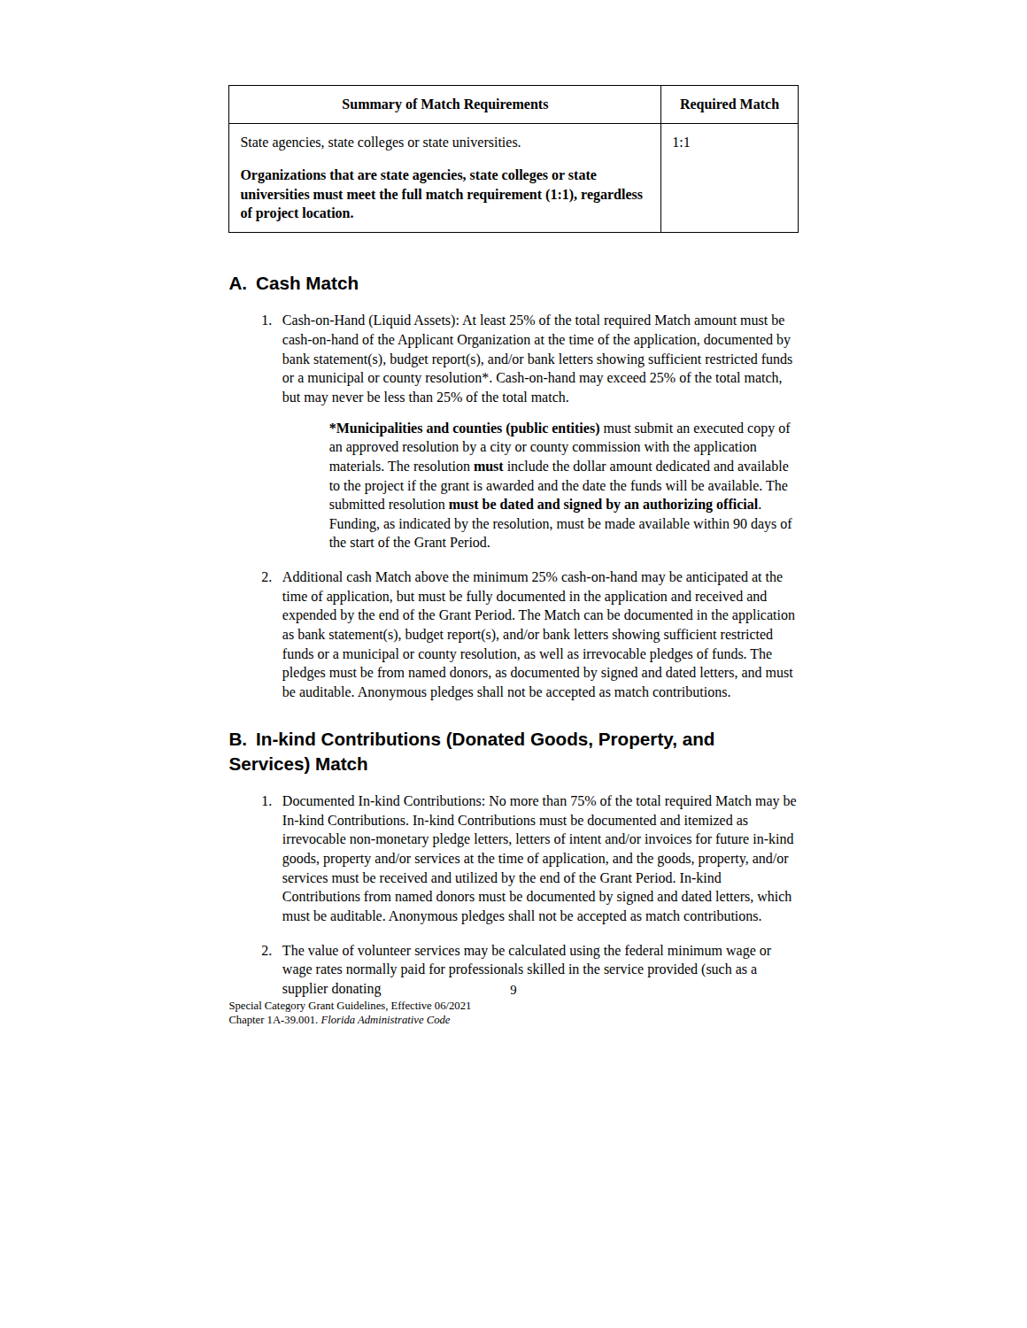| Summary of Match Requirements | Required Match |
| --- | --- |
| State agencies, state colleges or state universities. Organizations that are state agencies, state colleges or state universities must meet the full match requirement (1:1), regardless of project location. | 1:1 |
A. Cash Match
Cash-on-Hand (Liquid Assets): At least 25% of the total required Match amount must be cash-on-hand of the Applicant Organization at the time of the application, documented by bank statement(s), budget report(s), and/or bank letters showing sufficient restricted funds or a municipal or county resolution*. Cash-on-hand may exceed 25% of the total match, but may never be less than 25% of the total match.
*Municipalities and counties (public entities) must submit an executed copy of an approved resolution by a city or county commission with the application materials. The resolution must include the dollar amount dedicated and available to the project if the grant is awarded and the date the funds will be available. The submitted resolution must be dated and signed by an authorizing official. Funding, as indicated by the resolution, must be made available within 90 days of the start of the Grant Period.
Additional cash Match above the minimum 25% cash-on-hand may be anticipated at the time of application, but must be fully documented in the application and received and expended by the end of the Grant Period. The Match can be documented in the application as bank statement(s), budget report(s), and/or bank letters showing sufficient restricted funds or a municipal or county resolution, as well as irrevocable pledges of funds. The pledges must be from named donors, as documented by signed and dated letters, and must be auditable. Anonymous pledges shall not be accepted as match contributions.
B. In-kind Contributions (Donated Goods, Property, and Services) Match
Documented In-kind Contributions: No more than 75% of the total required Match may be In-kind Contributions. In-kind Contributions must be documented and itemized as irrevocable non-monetary pledge letters, letters of intent and/or invoices for future in-kind goods, property and/or services at the time of application, and the goods, property, and/or services must be received and utilized by the end of the Grant Period. In-kind Contributions from named donors must be documented by signed and dated letters, which must be auditable. Anonymous pledges shall not be accepted as match contributions.
The value of volunteer services may be calculated using the federal minimum wage or wage rates normally paid for professionals skilled in the service provided (such as a supplier donating
9
Special Category Grant Guidelines, Effective 06/2021
Chapter 1A-39.001. Florida Administrative Code